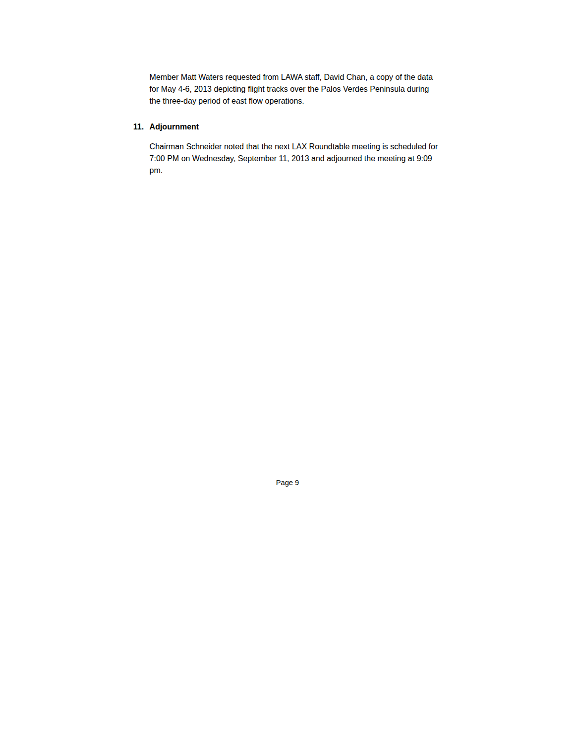Member Matt Waters requested from LAWA staff, David Chan, a copy of the data for May 4-6, 2013 depicting flight tracks over the Palos Verdes Peninsula during the three-day period of east flow operations.
11. Adjournment
Chairman Schneider noted that the next LAX Roundtable meeting is scheduled for 7:00 PM on Wednesday, September 11, 2013 and adjourned the meeting at 9:09 pm.
Page 9